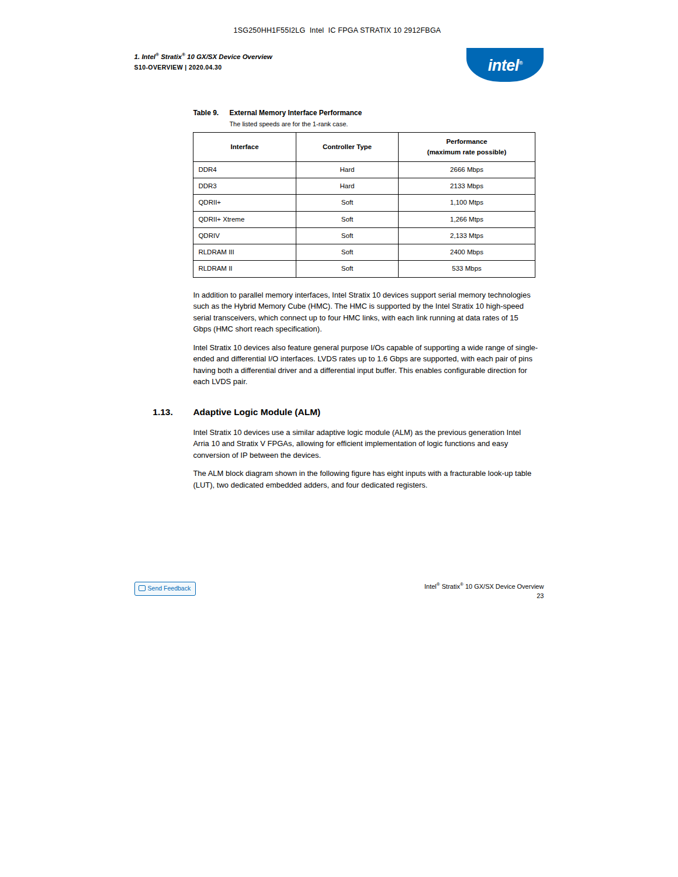1SG250HH1F55I2LG Intel IC FPGA STRATIX 10 2912FBGA
intel®
1. Intel® Stratix® 10 GX/SX Device Overview
S10-OVERVIEW | 2020.04.30
Table 9. External Memory Interface Performance
The listed speeds are for the 1-rank case.
| Interface | Controller Type | Performance (maximum rate possible) |
| --- | --- | --- |
| DDR4 | Hard | 2666 Mbps |
| DDR3 | Hard | 2133 Mbps |
| QDRII+ | Soft | 1,100 Mtps |
| QDRII+ Xtreme | Soft | 1,266 Mtps |
| QDRIV | Soft | 2,133 Mtps |
| RLDRAM III | Soft | 2400 Mbps |
| RLDRAM II | Soft | 533 Mbps |
In addition to parallel memory interfaces, Intel Stratix 10 devices support serial memory technologies such as the Hybrid Memory Cube (HMC). The HMC is supported by the Intel Stratix 10 high-speed serial transceivers, which connect up to four HMC links, with each link running at data rates of 15 Gbps (HMC short reach specification).
Intel Stratix 10 devices also feature general purpose I/Os capable of supporting a wide range of single-ended and differential I/O interfaces. LVDS rates up to 1.6 Gbps are supported, with each pair of pins having both a differential driver and a differential input buffer. This enables configurable direction for each LVDS pair.
1.13. Adaptive Logic Module (ALM)
Intel Stratix 10 devices use a similar adaptive logic module (ALM) as the previous generation Intel Arria 10 and Stratix V FPGAs, allowing for efficient implementation of logic functions and easy conversion of IP between the devices.
The ALM block diagram shown in the following figure has eight inputs with a fracturable look-up table (LUT), two dedicated embedded adders, and four dedicated registers.
Intel® Stratix® 10 GX/SX Device Overview
23
Send Feedback